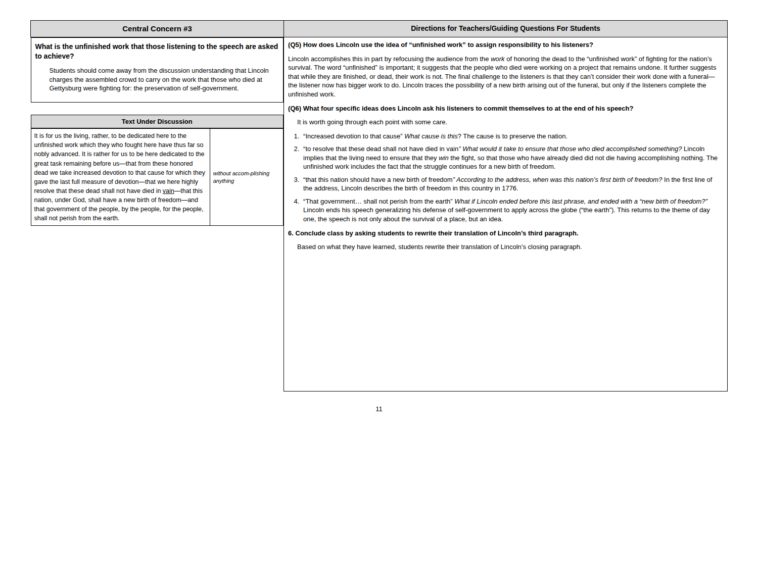| Central Concern #3 | Directions for Teachers/Guiding Questions For Students |
| / What is the unfinished work that those listening to the speech are asked to achieve? Students should come away from the discussion understanding that Lincoln charges the assembled crowd to carry on the work that those who died at Gettysburg were fighting for: the preservation of self-government. / Text Under Discussion / It is for us the living, rather, to be dedicated here to the unfinished work which they who fought here have thus far so nobly advanced. It is rather for us to be here dedicated to the great task remaining before us—that from these honored dead we take increased devotion to that cause for which they gave the last full measure of devotion—that we here highly resolve that these dead shall not have died in vain —that this nation, under God, shall have a new birth of freedom—and that government of the people, by the people, for the people, shall not perish from the earth. / without accom-plishing anything / | (Q5) How does Lincoln use the idea of “unfinished work” to assign responsibility to his listeners? Lincoln accomplishes this in part by refocusing the audience from the work of honoring the dead to the “unfinished work” of fighting for the nation’s survival. The word “unfinished” is important; it suggests that the people who died were working on a project that remains undone. It further suggests that while they are finished, or dead, their work is not. The final challenge to the listeners is that they can’t consider their work done with a funeral—the listener now has bigger work to do. Lincoln traces the possibility of a new birth arising out of the funeral, but only if the listeners complete the unfinished work. (Q6) What four specific ideas does Lincoln ask his listeners to commit themselves to at the end of his speech? It is worth going through each point with some care. “Increased devotion to that cause” What cause is this ? The cause is to preserve the nation. “to resolve that these dead shall not have died in vain ” What would it take to ensure that those who died accomplished something? Lincoln implies that the living need to ensure that they win the fight, so that those who have already died did not die having accomplishing nothing. The unfinished work includes the fact that the struggle continues for a new birth of freedom. “that this nation should have a new birth of freedom ” According to the address, when was this nation’s first birth of freedom? In the first line of the address, Lincoln describes the birth of freedom in this country in 1776. “That government… shall not perish from the earth” What if Lincoln ended before this last phrase, and ended with a “new birth of freedom?” Lincoln ends his speech generalizing his defense of self-government to apply across the globe (“the earth”). This returns to the theme of day one, the speech is not only about the survival of a place, but an idea. 6. Conclude class by asking students to rewrite their translation of Lincoln’s third paragraph. Based on what they have learned, students rewrite their translation of Lincoln’s closing paragraph. |
11